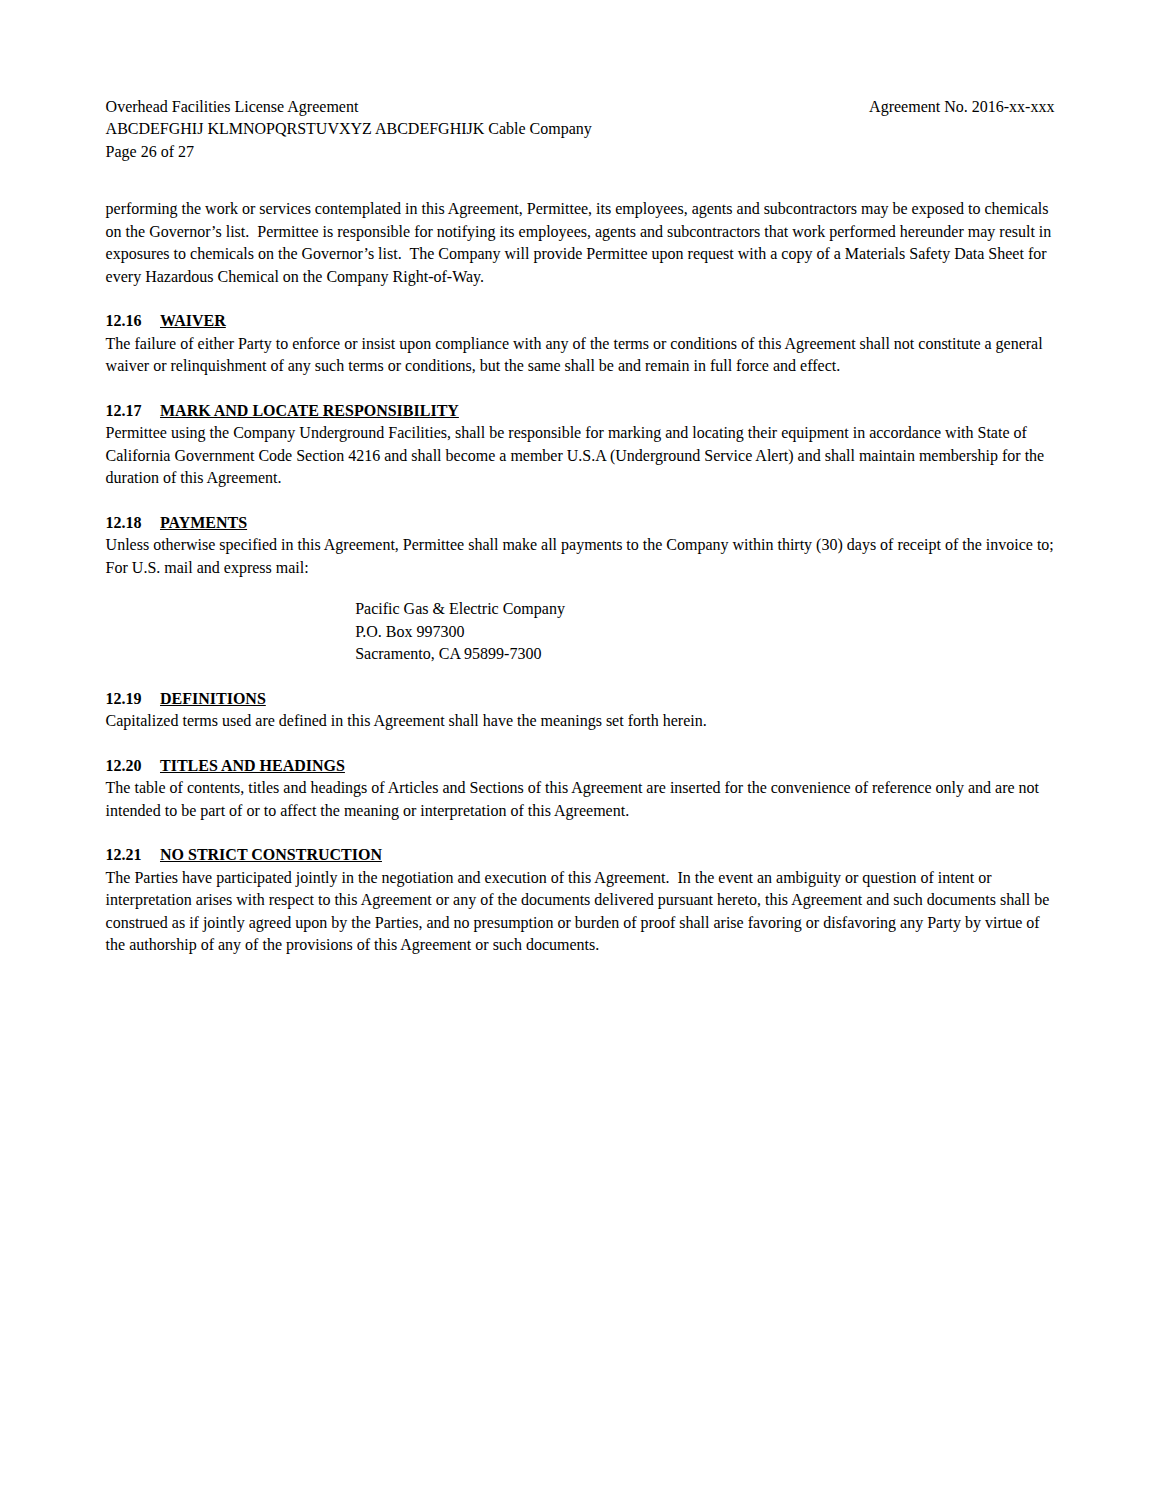Overhead Facilities License Agreement
Agreement No. 2016-xx-xxx
ABCDEFGHIJ KLMNOPQRSTUVXYZ ABCDEFGHIJK Cable Company
Page 26 of 27
performing the work or services contemplated in this Agreement, Permittee, its employees, agents and subcontractors may be exposed to chemicals on the Governor’s list. Permittee is responsible for notifying its employees, agents and subcontractors that work performed hereunder may result in exposures to chemicals on the Governor’s list. The Company will provide Permittee upon request with a copy of a Materials Safety Data Sheet for every Hazardous Chemical on the Company Right-of-Way.
12.16 WAIVER
The failure of either Party to enforce or insist upon compliance with any of the terms or conditions of this Agreement shall not constitute a general waiver or relinquishment of any such terms or conditions, but the same shall be and remain in full force and effect.
12.17 MARK AND LOCATE RESPONSIBILITY
Permittee using the Company Underground Facilities, shall be responsible for marking and locating their equipment in accordance with State of California Government Code Section 4216 and shall become a member U.S.A (Underground Service Alert) and shall maintain membership for the duration of this Agreement.
12.18 PAYMENTS
Unless otherwise specified in this Agreement, Permittee shall make all payments to the Company within thirty (30) days of receipt of the invoice to;
For U.S. mail and express mail:
Pacific Gas & Electric Company
P.O. Box 997300
Sacramento, CA 95899-7300
12.19 DEFINITIONS
Capitalized terms used are defined in this Agreement shall have the meanings set forth herein.
12.20 TITLES AND HEADINGS
The table of contents, titles and headings of Articles and Sections of this Agreement are inserted for the convenience of reference only and are not intended to be part of or to affect the meaning or interpretation of this Agreement.
12.21 NO STRICT CONSTRUCTION
The Parties have participated jointly in the negotiation and execution of this Agreement. In the event an ambiguity or question of intent or interpretation arises with respect to this Agreement or any of the documents delivered pursuant hereto, this Agreement and such documents shall be construed as if jointly agreed upon by the Parties, and no presumption or burden of proof shall arise favoring or disfavoring any Party by virtue of the authorship of any of the provisions of this Agreement or such documents.